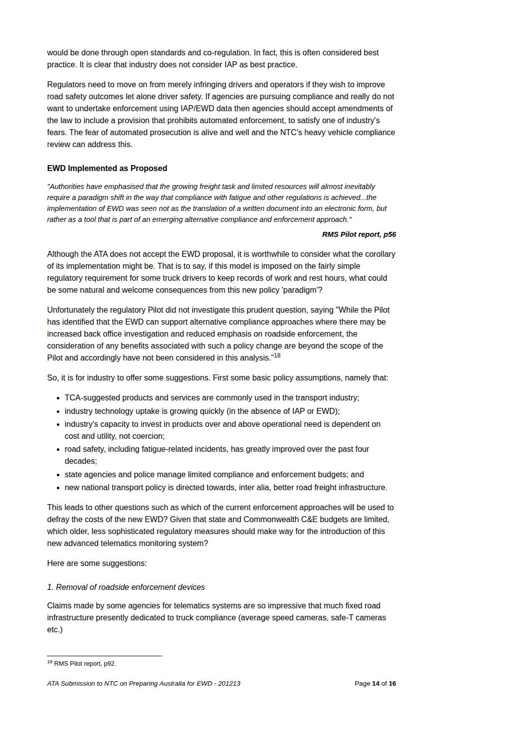would be done through open standards and co-regulation. In fact, this is often considered best practice. It is clear that industry does not consider IAP as best practice.
Regulators need to move on from merely infringing drivers and operators if they wish to improve road safety outcomes let alone driver safety. If agencies are pursuing compliance and really do not want to undertake enforcement using IAP/EWD data then agencies should accept amendments of the law to include a provision that prohibits automated enforcement, to satisfy one of industry's fears. The fear of automated prosecution is alive and well and the NTC's heavy vehicle compliance review can address this.
EWD Implemented as Proposed
"Authorities have emphasised that the growing freight task and limited resources will almost inevitably require a paradigm shift in the way that compliance with fatigue and other regulations is achieved...the implementation of EWD was seen not as the translation of a written document into an electronic form, but rather as a tool that is part of an emerging alternative compliance and enforcement approach."
RMS Pilot report, p56
Although the ATA does not accept the EWD proposal, it is worthwhile to consider what the corollary of its implementation might be. That is to say, if this model is imposed on the fairly simple regulatory requirement for some truck drivers to keep records of work and rest hours, what could be some natural and welcome consequences from this new policy 'paradigm'?
Unfortunately the regulatory Pilot did not investigate this prudent question, saying "While the Pilot has identified that the EWD can support alternative compliance approaches where there may be increased back office investigation and reduced emphasis on roadside enforcement, the consideration of any benefits associated with such a policy change are beyond the scope of the Pilot and accordingly have not been considered in this analysis."18
So, it is for industry to offer some suggestions. First some basic policy assumptions, namely that:
TCA-suggested products and services are commonly used in the transport industry;
industry technology uptake is growing quickly (in the absence of IAP or EWD);
industry's capacity to invest in products over and above operational need is dependent on cost and utility, not coercion;
road safety, including fatigue-related incidents, has greatly improved over the past four decades;
state agencies and police manage limited compliance and enforcement budgets; and
new national transport policy is directed towards, inter alia, better road freight infrastructure.
This leads to other questions such as which of the current enforcement approaches will be used to defray the costs of the new EWD? Given that state and Commonwealth C&E budgets are limited, which older, less sophisticated regulatory measures should make way for the introduction of this new advanced telematics monitoring system?
Here are some suggestions:
1. Removal of roadside enforcement devices
Claims made by some agencies for telematics systems are so impressive that much fixed road infrastructure presently dedicated to truck compliance (average speed cameras, safe-T cameras etc.)
18 RMS Pilot report, p92.
ATA Submission to NTC on Preparing Australia for EWD - 201213
Page 14 of 16